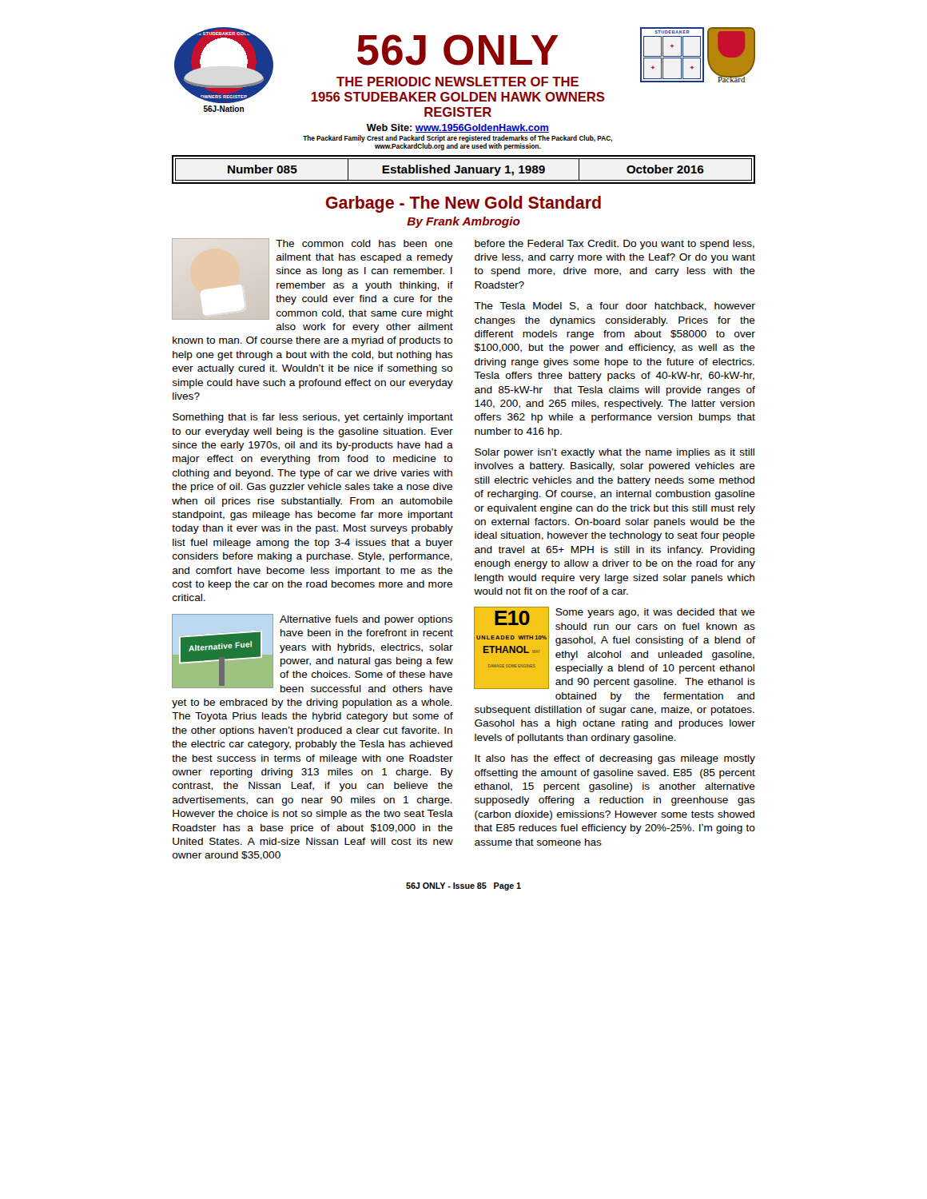1956 STUDEBAKER GOLDEN OWNERS REGISTER
56J-Nation
56J ONLY
THE PERIODIC NEWSLETTER OF THE
1956 STUDEBAKER GOLDEN HAWK OWNERS REGISTER
Web Site: www.1956GoldenHawk.com
The Packard Family Crest and Packard Script are registered trademarks of The Packard Club, PAC, www.PackardClub.org and are used with permission.
STUDEBAKER
✦
✦
✦
Packard
| Number 085 | Established January 1, 1989 | October 2016 |
Garbage - The New Gold Standard
By Frank Ambrogio
The common cold has been one ailment that has escaped a remedy since as long as I can remember. I remember as a youth thinking, if they could ever find a cure for the common cold, that same cure might also work for every other ailment known to man. Of course there are a myriad of products to help one get through a bout with the cold, but nothing has ever actually cured it. Wouldn’t it be nice if something so simple could have such a profound effect on our everyday lives?
Something that is far less serious, yet certainly important to our everyday well being is the gasoline situation. Ever since the early 1970s, oil and its by-products have had a major effect on everything from food to medicine to clothing and beyond. The type of car we drive varies with the price of oil. Gas guzzler vehicle sales take a nose dive when oil prices rise substantially. From an automobile standpoint, gas mileage has become far more important today than it ever was in the past. Most surveys probably list fuel mileage among the top 3-4 issues that a buyer considers before making a purchase. Style, performance, and comfort have become less important to me as the cost to keep the car on the road becomes more and more critical.
Alternative Fuel Alternative fuels and power options have been in the forefront in recent years with hybrids, electrics, solar power, and natural gas being a few of the choices. Some of these have been successful and others have yet to be embraced by the driving population as a whole. The Toyota Prius leads the hybrid category but some of the other options haven’t produced a clear cut favorite. In the electric car category, probably the Tesla has achieved the best success in terms of mileage with one Roadster owner reporting driving 313 miles on 1 charge. By contrast, the Nissan Leaf, if you can believe the advertisements, can go near 90 miles on 1 charge. However the choice is not so simple as the two seat Tesla Roadster has a base price of about $109,000 in the United States. A mid-size Nissan Leaf will cost its new owner around $35,000
before the Federal Tax Credit. Do you want to spend less, drive less, and carry more with the Leaf? Or do you want to spend more, drive more, and carry less with the Roadster?
The Tesla Model S, a four door hatchback, however changes the dynamics considerably. Prices for the different models range from about $58000 to over $100,000, but the power and efficiency, as well as the driving range gives some hope to the future of electrics. Tesla offers three battery packs of 40-kW-hr, 60-kW-hr, and 85-kW-hr that Tesla claims will provide ranges of 140, 200, and 265 miles, respectively. The latter version offers 362 hp while a performance version bumps that number to 416 hp.
Solar power isn’t exactly what the name implies as it still involves a battery. Basically, solar powered vehicles are still electric vehicles and the battery needs some method of recharging. Of course, an internal combustion gasoline or equivalent engine can do the trick but this still must rely on external factors. On-board solar panels would be the ideal situation, however the technology to seat four people and travel at 65+ MPH is still in its infancy. Providing enough energy to allow a driver to be on the road for any length would require very large sized solar panels which would not fit on the roof of a car.
E10 UNLEADED WITH 10% ETHANOL MAY DAMAGE SOME ENGINES Some years ago, it was decided that we should run our cars on fuel known as gasohol, A fuel consisting of a blend of ethyl alcohol and unleaded gasoline, especially a blend of 10 percent ethanol and 90 percent gasoline. The ethanol is obtained by the fermentation and subsequent distillation of sugar cane, maize, or potatoes. Gasohol has a high octane rating and produces lower levels of pollutants than ordinary gasoline.
It also has the effect of decreasing gas mileage mostly offsetting the amount of gasoline saved. E85 (85 percent ethanol, 15 percent gasoline) is another alternative supposedly offering a reduction in greenhouse gas (carbon dioxide) emissions? However some tests showed that E85 reduces fuel efficiency by 20%-25%. I’m going to assume that someone has
56J ONLY - Issue 85 Page 1